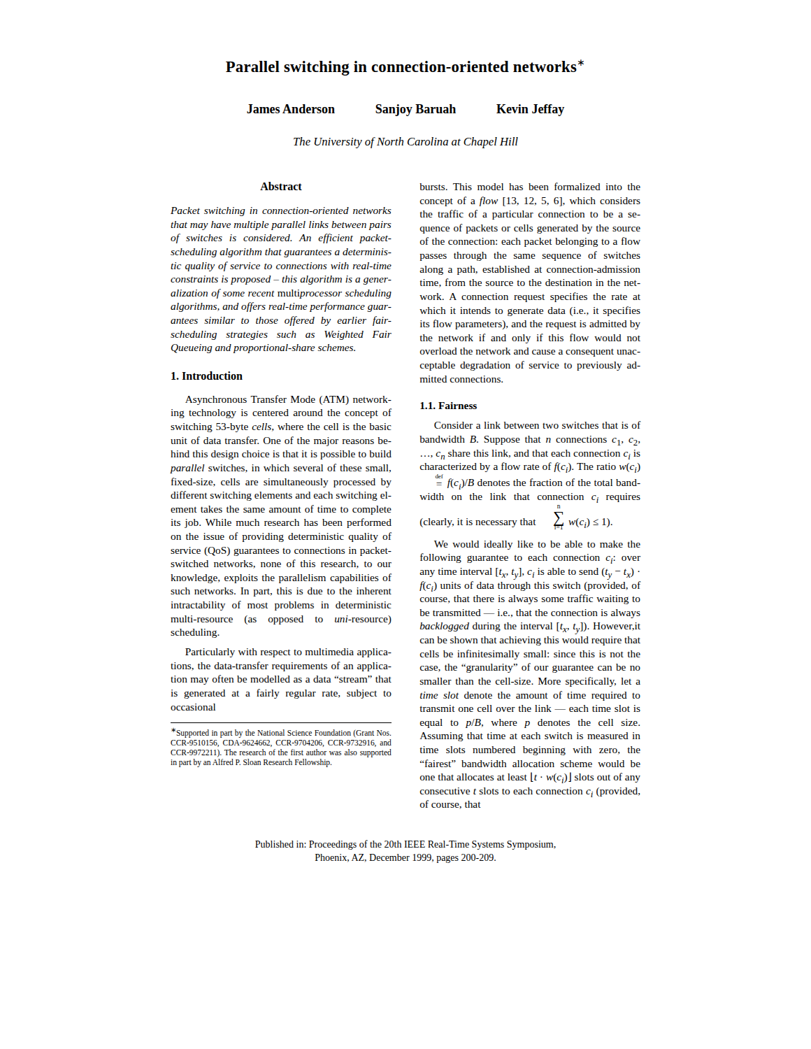Parallel switching in connection-oriented networks∗
James Anderson Sanjoy Baruah Kevin Jeffay
The University of North Carolina at Chapel Hill
Abstract
Packet switching in connection-oriented networks that may have multiple parallel links between pairs of switches is considered. An efficient packet-scheduling algorithm that guarantees a deterministic quality of service to connections with real-time constraints is proposed – this algorithm is a generalization of some recent multiprocessor scheduling algorithms, and offers real-time performance guarantees similar to those offered by earlier fair-scheduling strategies such as Weighted Fair Queueing and proportional-share schemes.
1. Introduction
Asynchronous Transfer Mode (ATM) networking technology is centered around the concept of switching 53-byte cells, where the cell is the basic unit of data transfer. One of the major reasons behind this design choice is that it is possible to build parallel switches, in which several of these small, fixed-size, cells are simultaneously processed by different switching elements and each switching element takes the same amount of time to complete its job. While much research has been performed on the issue of providing deterministic quality of service (QoS) guarantees to connections in packet-switched networks, none of this research, to our knowledge, exploits the parallelism capabilities of such networks. In part, this is due to the inherent intractability of most problems in deterministic multi-resource (as opposed to uni-resource) scheduling.
Particularly with respect to multimedia applications, the data-transfer requirements of an application may often be modelled as a data “stream” that is generated at a fairly regular rate, subject to occasional
∗Supported in part by the National Science Foundation (Grant Nos. CCR-9510156, CDA-9624662, CCR-9704206, CCR-9732916, and CCR-9972211). The research of the first author was also supported in part by an Alfred P. Sloan Research Fellowship.
bursts. This model has been formalized into the concept of a flow [13, 12, 5, 6], which considers the traffic of a particular connection to be a sequence of packets or cells generated by the source of the connection: each packet belonging to a flow passes through the same sequence of switches along a path, established at connection-admission time, from the source to the destination in the network. A connection request specifies the rate at which it intends to generate data (i.e., it specifies its flow parameters), and the request is admitted by the network if and only if this flow would not overload the network and cause a consequent unacceptable degradation of service to previously admitted connections.
1.1. Fairness
Consider a link between two switches that is of bandwidth B. Suppose that n connections c1, c2, …, cn share this link, and that each connection ci is characterized by a flow rate of f(ci). The ratio w(ci) def= f(ci)/B denotes the fraction of the total bandwidth on the link that connection ci requires (clearly, it is necessary that n∑i=1 w(ci) ≤ 1).
We would ideally like to be able to make the following guarantee to each connection ci: over any time interval [tx, ty], ci is able to send (ty − tx) · f(ci) units of data through this switch (provided, of course, that there is always some traffic waiting to be transmitted — i.e., that the connection is always backlogged during the interval [tx, ty]). However,it can be shown that achieving this would require that cells be infinitesimally small: since this is not the case, the “granularity” of our guarantee can be no smaller than the cell-size. More specifically, let a time slot denote the amount of time required to transmit one cell over the link — each time slot is equal to p/B, where p denotes the cell size. Assuming that time at each switch is measured in time slots numbered beginning with zero, the “fairest” bandwidth allocation scheme would be one that allocates at least ⌊t · w(ci)⌋ slots out of any consecutive t slots to each connection ci (provided, of course, that
Published in: Proceedings of the 20th IEEE Real-Time Systems Symposium,
Phoenix, AZ, December 1999, pages 200-209.